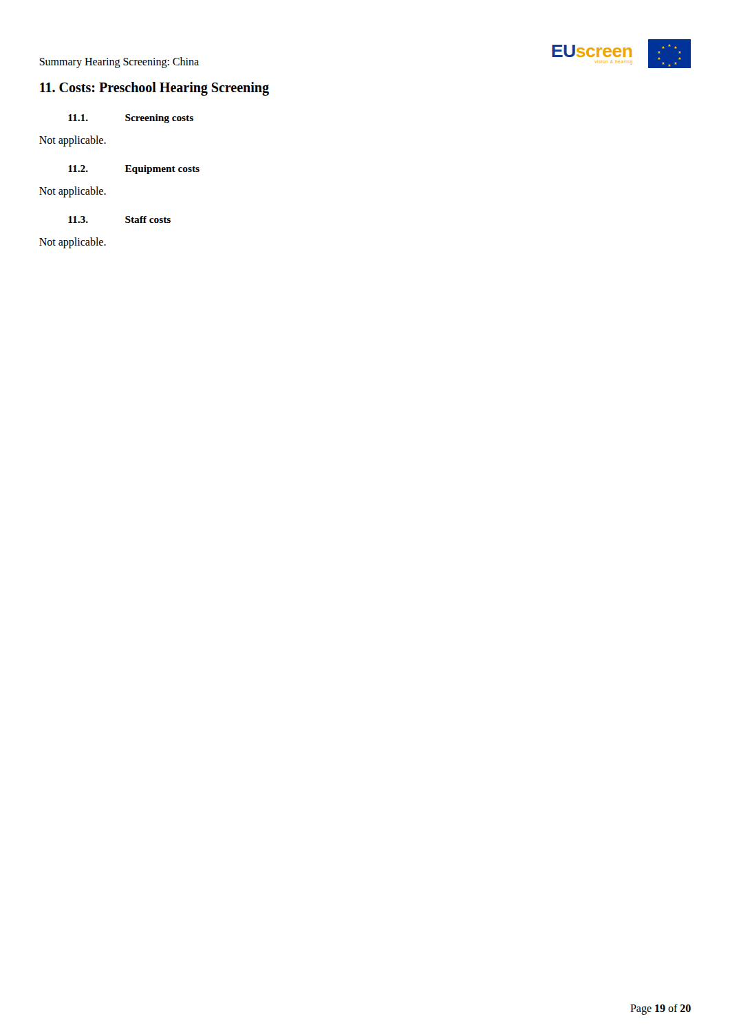Summary Hearing Screening: China
EU screen
vision & hearing
★ ★ ★ ★ ★ ★ ★ ★ ★ ★
11. Costs: Preschool Hearing Screening
11.1. Screening costs
Not applicable.
11.2. Equipment costs
Not applicable.
11.3. Staff costs
Not applicable.
Page 19 of 20